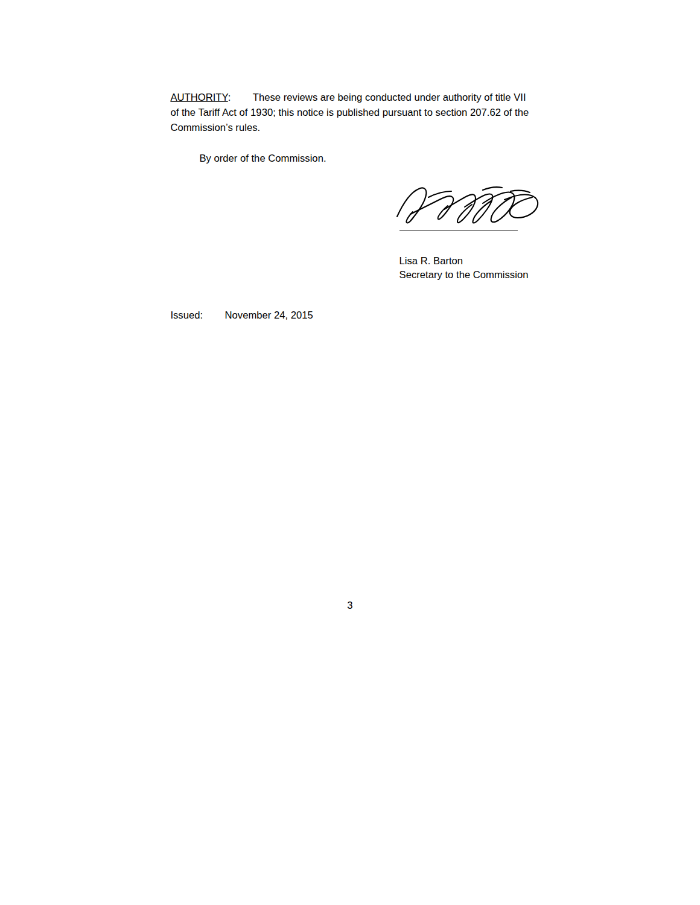AUTHORITY: These reviews are being conducted under authority of title VII of the Tariff Act of 1930; this notice is published pursuant to section 207.62 of the Commission’s rules.
By order of the Commission.
Lisa R. Barton
Secretary to the Commission
Issued: November 24, 2015
3